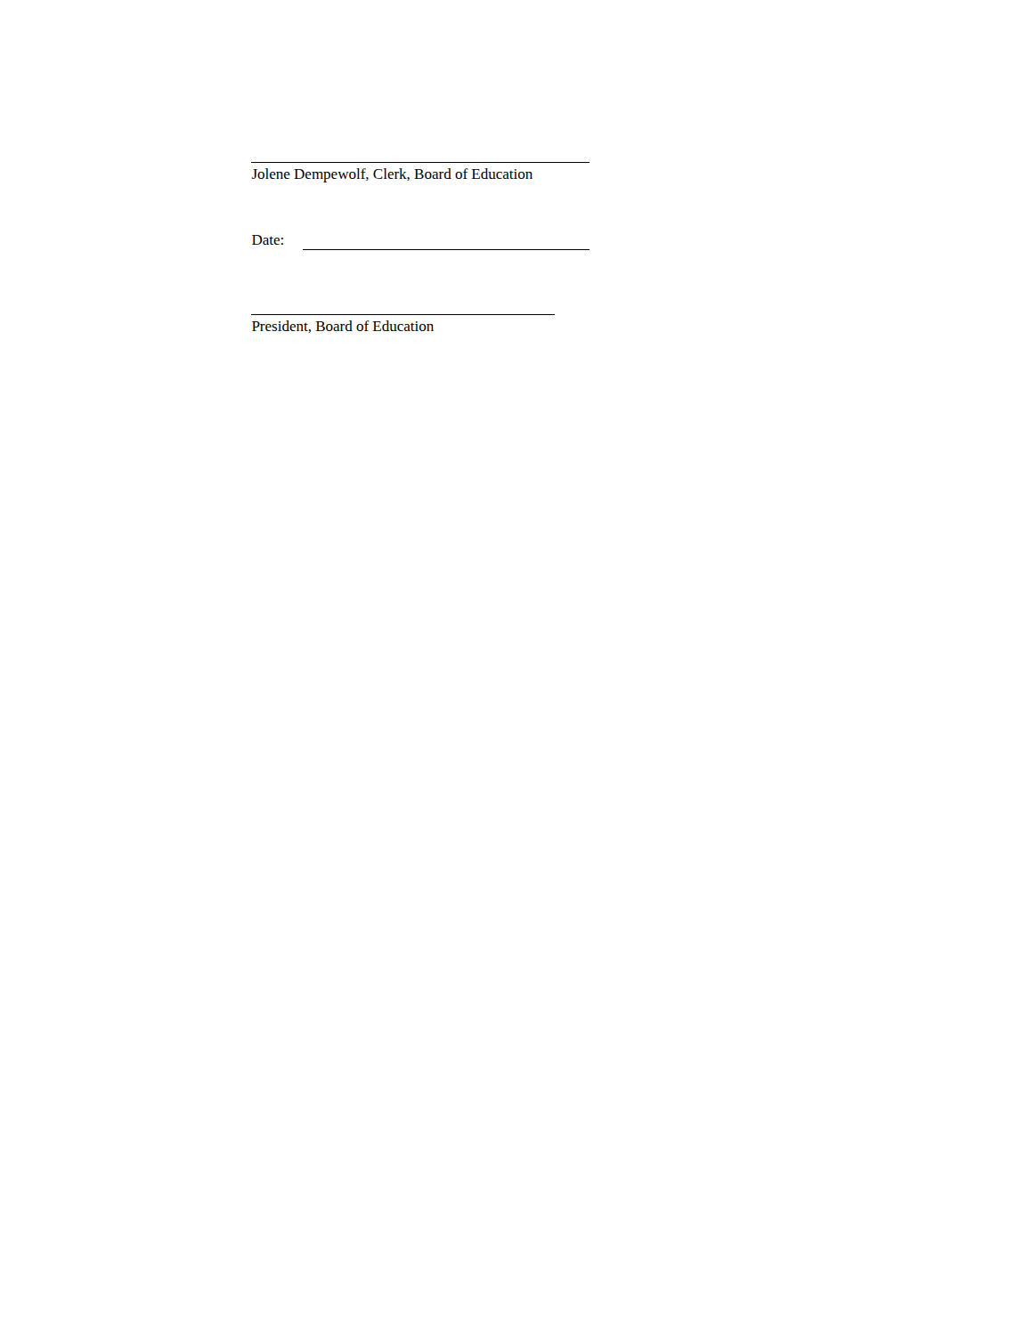Jolene Dempewolf, Clerk, Board of Education
Date:
President, Board of Education